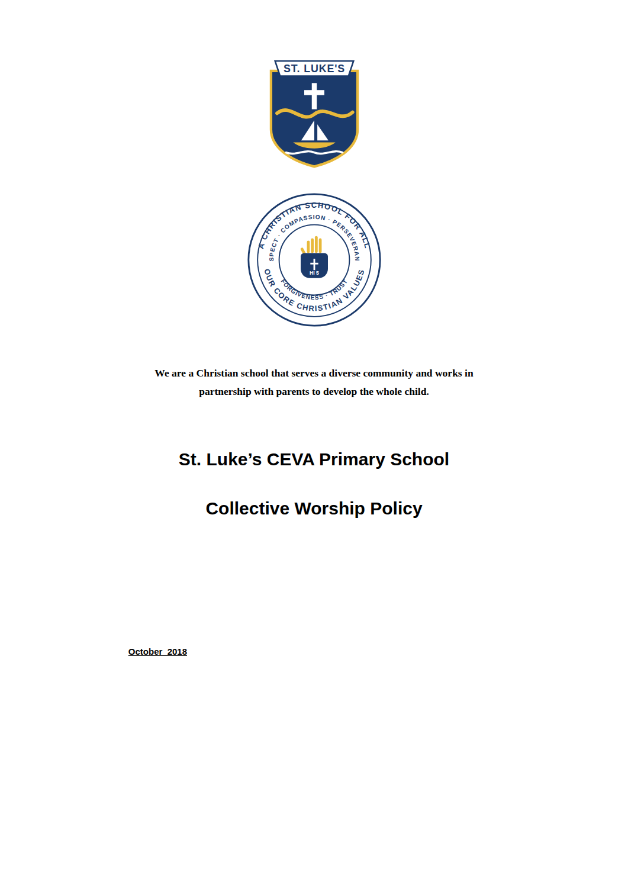St. Luke's CEVA Primary School crest A blue shield bearing a white cross above a stylised wave and a sailing boat, topped by a banner reading ST. LUKE'S. ST. LUKE'S
Our Core Christian Values roundel A circular badge reading "A Christian school for all" and "Our Core Christian Values" around the words Respect, Compassion, Perseverance, Trust and Forgiveness, with a hand and cross motif at the centre. A CHRISTIAN SCHOOL FOR ALL OUR CORE CHRISTIAN VALUES RESPECT · COMPASSION · PERSEVERANCE FORGIVENESS · TRUST HI 5
We are a Christian school that serves a diverse community and works in partnership with parents to develop the whole child.
St. Luke’s CEVA Primary School Collective Worship Policy
October 2018